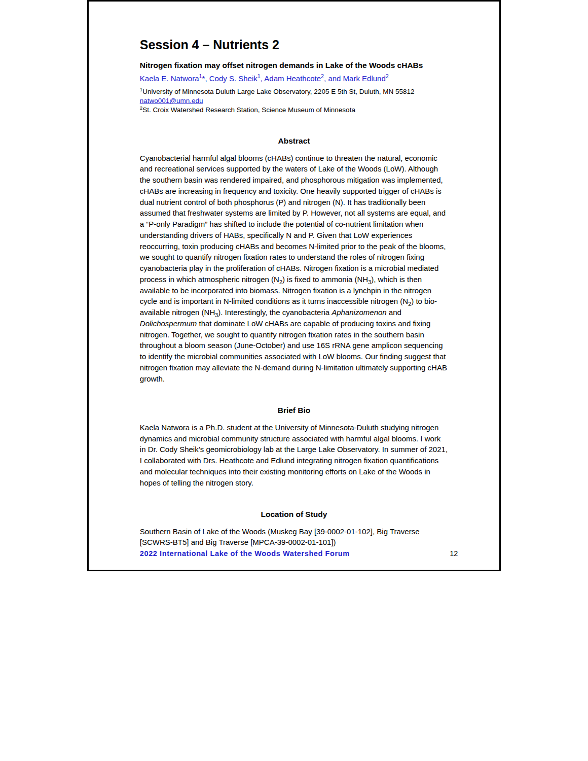Session 4 – Nutrients 2
Nitrogen fixation may offset nitrogen demands in Lake of the Woods cHABs
Kaela E. Natwora1*, Cody S. Sheik1, Adam Heathcote2, and Mark Edlund2
1University of Minnesota Duluth Large Lake Observatory, 2205 E 5th St, Duluth, MN 55812 natwo001@umn.edu
2St. Croix Watershed Research Station, Science Museum of Minnesota
Abstract
Cyanobacterial harmful algal blooms (cHABs) continue to threaten the natural, economic and recreational services supported by the waters of Lake of the Woods (LoW). Although the southern basin was rendered impaired, and phosphorous mitigation was implemented, cHABs are increasing in frequency and toxicity. One heavily supported trigger of cHABs is dual nutrient control of both phosphorus (P) and nitrogen (N). It has traditionally been assumed that freshwater systems are limited by P. However, not all systems are equal, and a “P-only Paradigm” has shifted to include the potential of co-nutrient limitation when understanding drivers of HABs, specifically N and P. Given that LoW experiences reoccurring, toxin producing cHABs and becomes N-limited prior to the peak of the blooms, we sought to quantify nitrogen fixation rates to understand the roles of nitrogen fixing cyanobacteria play in the proliferation of cHABs. Nitrogen fixation is a microbial mediated process in which atmospheric nitrogen (N2) is fixed to ammonia (NH3), which is then available to be incorporated into biomass. Nitrogen fixation is a lynchpin in the nitrogen cycle and is important in N-limited conditions as it turns inaccessible nitrogen (N2) to bio-available nitrogen (NH3). Interestingly, the cyanobacteria Aphanizomenon and Dolichospermum that dominate LoW cHABs are capable of producing toxins and fixing nitrogen. Together, we sought to quantify nitrogen fixation rates in the southern basin throughout a bloom season (June-October) and use 16S rRNA gene amplicon sequencing to identify the microbial communities associated with LoW blooms. Our finding suggest that nitrogen fixation may alleviate the N-demand during N-limitation ultimately supporting cHAB growth.
Brief Bio
Kaela Natwora is a Ph.D. student at the University of Minnesota-Duluth studying nitrogen dynamics and microbial community structure associated with harmful algal blooms. I work in Dr. Cody Sheik’s geomicrobiology lab at the Large Lake Observatory. In summer of 2021, I collaborated with Drs. Heathcote and Edlund integrating nitrogen fixation quantifications and molecular techniques into their existing monitoring efforts on Lake of the Woods in hopes of telling the nitrogen story.
Location of Study
Southern Basin of Lake of the Woods (Muskeg Bay [39-0002-01-102], Big Traverse [SCWRS-BT5] and Big Traverse [MPCA-39-0002-01-101])
2022 International Lake of the Woods Watershed Forum 12